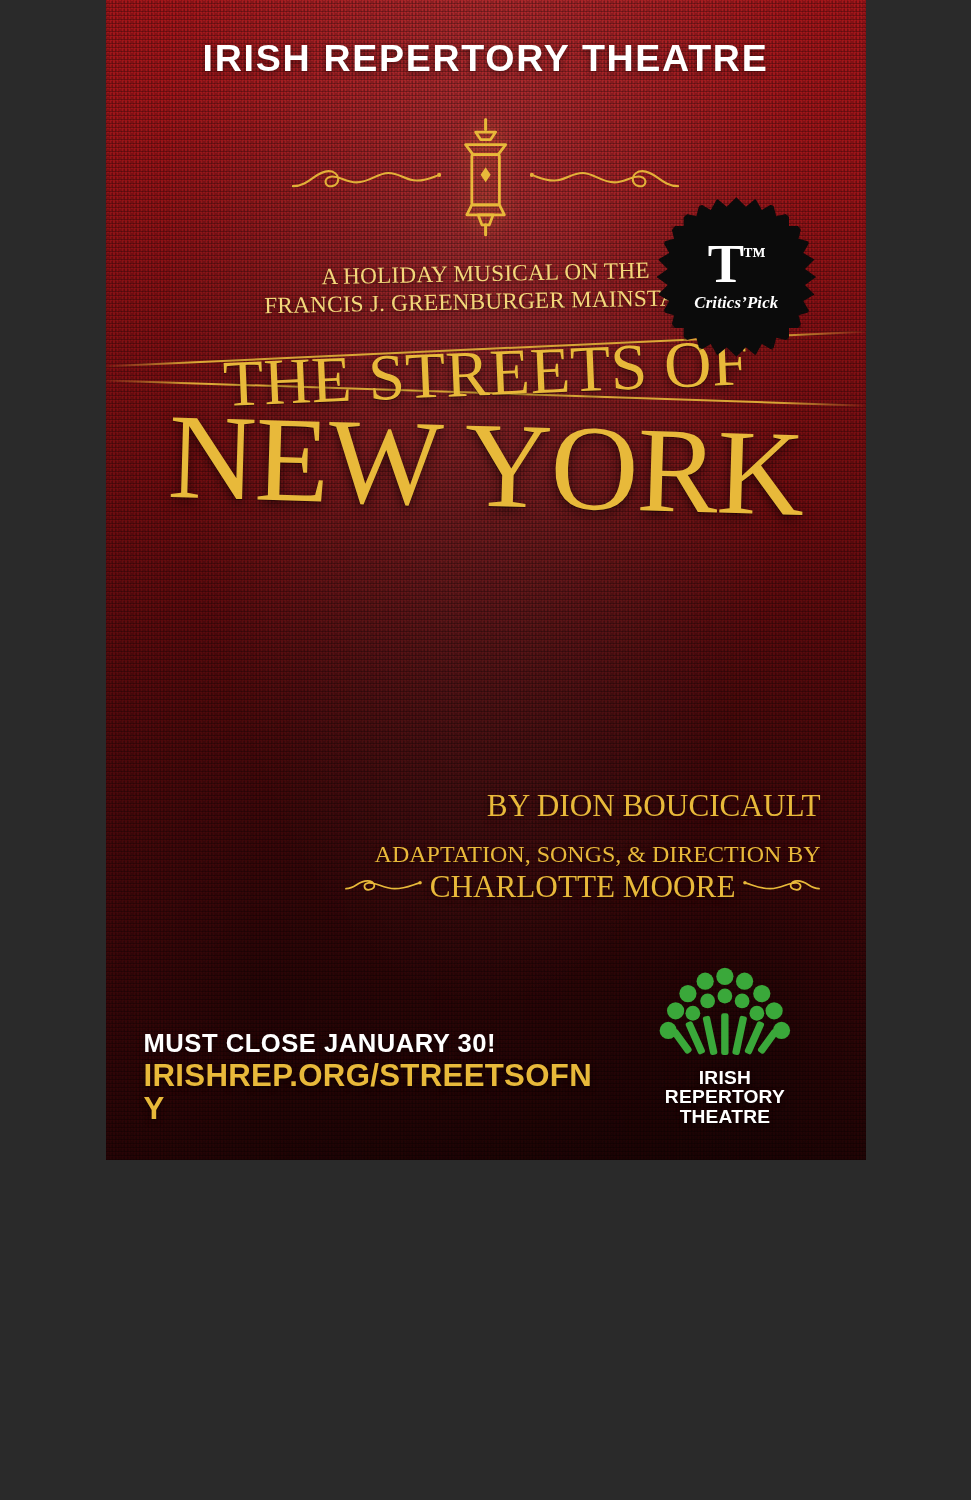T™
Critics’Pick
Irish Repertory Theatre
A Holiday Musical on the Francis J. Greenburger Mainstage
The Streets of
New York
By Dion Boucicault
Adaptation, Songs, & Direction by
Charlotte Moore
Must Close January 30!
irishrep.org/streetsofny
Irish Repertory Theatre
Irish Repertory Theatre presents The Streets of New York, a holiday musical on the Francis J. Greenburger Mainstage. By Dion Boucicault. Adaptation, songs, and direction by Charlotte Moore. New York Times Critics' Pick. Must close January 30. Visit irishrep.org/streetsofny.